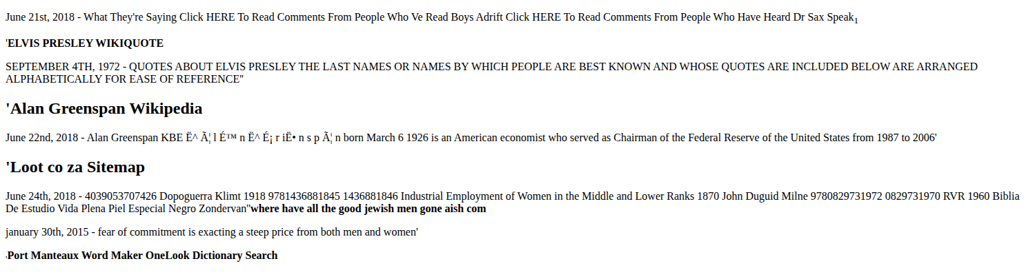June 21st, 2018 - What They're Saying Click HERE To Read Comments From People Who Ve Read Boys Adrift Click HERE To Read Comments From People Who Have Heard Dr Sax Speak1
'ELVIS PRESLEY WIKIQUOTE
SEPTEMBER 4TH, 1972 - QUOTES ABOUT ELVIS PRESLEY THE LAST NAMES OR NAMES BY WHICH PEOPLE ARE BEST KNOWN AND WHOSE QUOTES ARE INCLUDED BELOW ARE ARRANGED ALPHABETICALLY FOR EASE OF REFERENCE''
'Alan Greenspan Wikipedia
June 22nd, 2018 - Alan Greenspan KBE Ë^ Ã¦ l É™ n Ë^ É¡ r iË• n s p Ã¦ n born March 6 1926 is an American economist who served as Chairman of the Federal Reserve of the United States from 1987 to 2006'
'Loot co za Sitemap
June 24th, 2018 - 4039053707426 Dopoguerra Klimt 1918 9781436881845 1436881846 Industrial Employment of Women in the Middle and Lower Ranks 1870 John Duguid Milne 9780829731972 0829731970 RVR 1960 Biblia De Estudio Vida Plena Piel Especial Negro Zondervan''where have all the good jewish men gone aish com
january 30th, 2015 - fear of commitment is exacting a steep price from both men and women'
'Port Manteaux Word Maker OneLook Dictionary Search